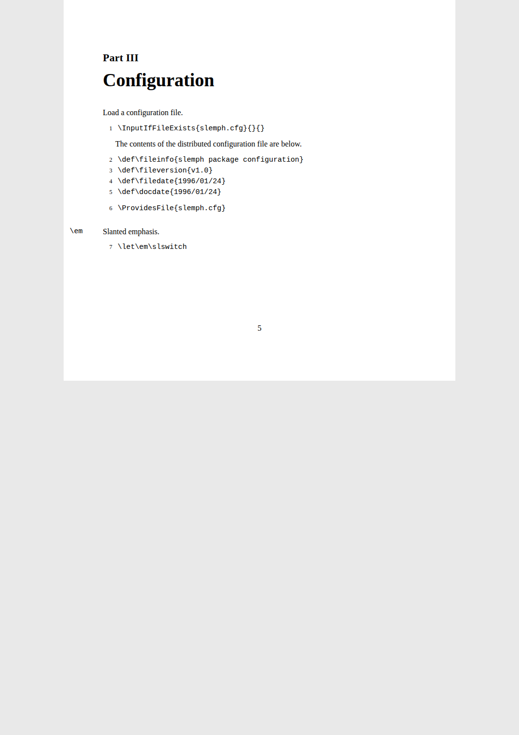Part III
Configuration
Load a configuration file.
1\InputIfFileExists{slemph.cfg}{}{}
The contents of the distributed configuration file are below.
2\def\fileinfo{slemph package configuration}
3\def\fileversion{v1.0}
4\def\filedate{1996/01/24}
5\def\docdate{1996/01/24}
6\ProvidesFile{slemph.cfg}
\em
Slanted emphasis.
7\let\em\slswitch
5